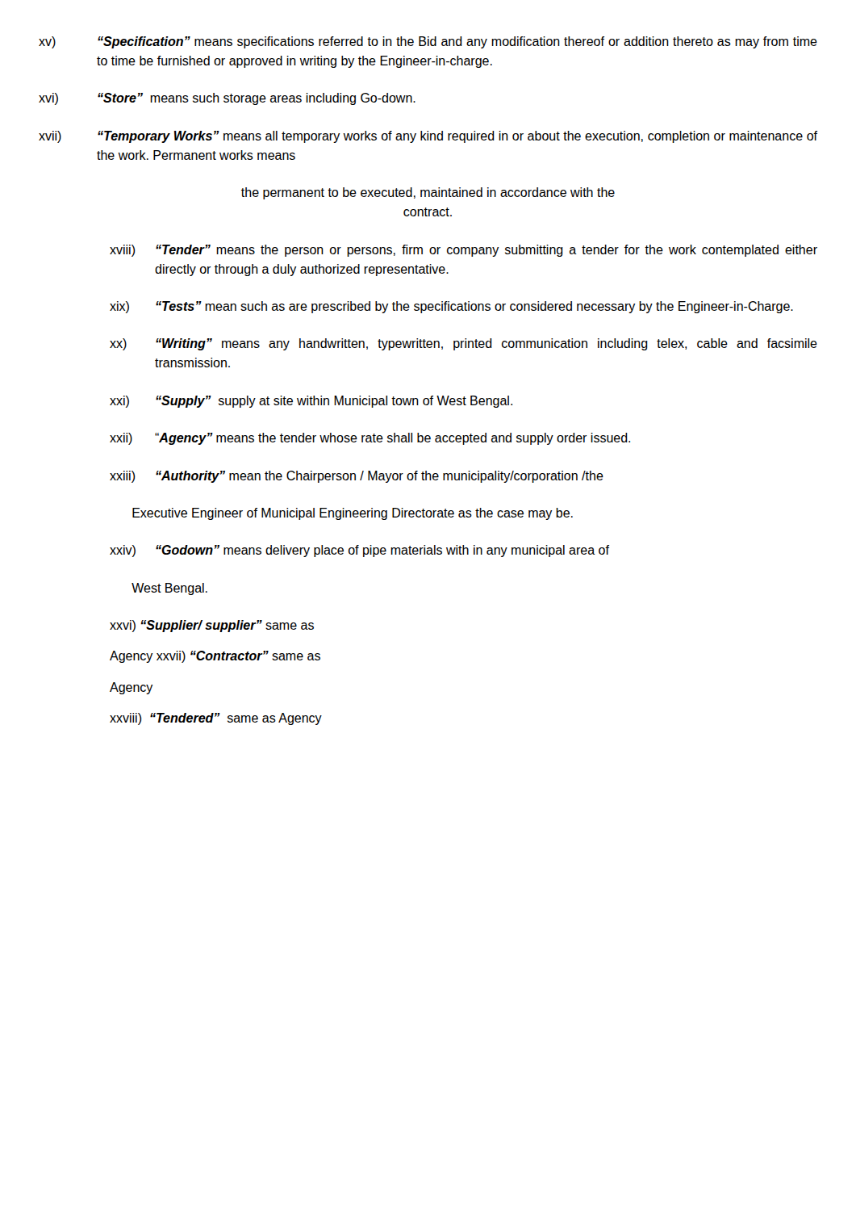xv)
“Specification” means specifications referred to in the Bid and any modification thereof or addition thereto as may from time to time be furnished or approved in writing by the Engineer-in-charge.
xvi)
“Store” means such storage areas including Go-down.
xvii)
“Temporary Works” means all temporary works of any kind required in or about the execution, completion or maintenance of the work. Permanent works means
the permanent to be executed, maintained in accordance with the contract.
xviii)
“Tender” means the person or persons, firm or company submitting a tender for the work contemplated either directly or through a duly authorized representative.
xix)
“Tests” mean such as are prescribed by the specifications or considered necessary by the Engineer-in-Charge.
xx)
“Writing” means any handwritten, typewritten, printed communication including telex, cable and facsimile transmission.
xxi)
“Supply” supply at site within Municipal town of West Bengal.
xxii)
“Agency” means the tender whose rate shall be accepted and supply order issued.
xxiii)
“Authority” mean the Chairperson / Mayor of the municipality/corporation /the
Executive Engineer of Municipal Engineering Directorate as the case may be.
xxiv)
“Godown” means delivery place of pipe materials with in any municipal area of
West Bengal.
xxvi) “Supplier/ supplier” same as
Agency xxvii) “Contractor” same as
Agency
xxviii) “Tendered” same as Agency